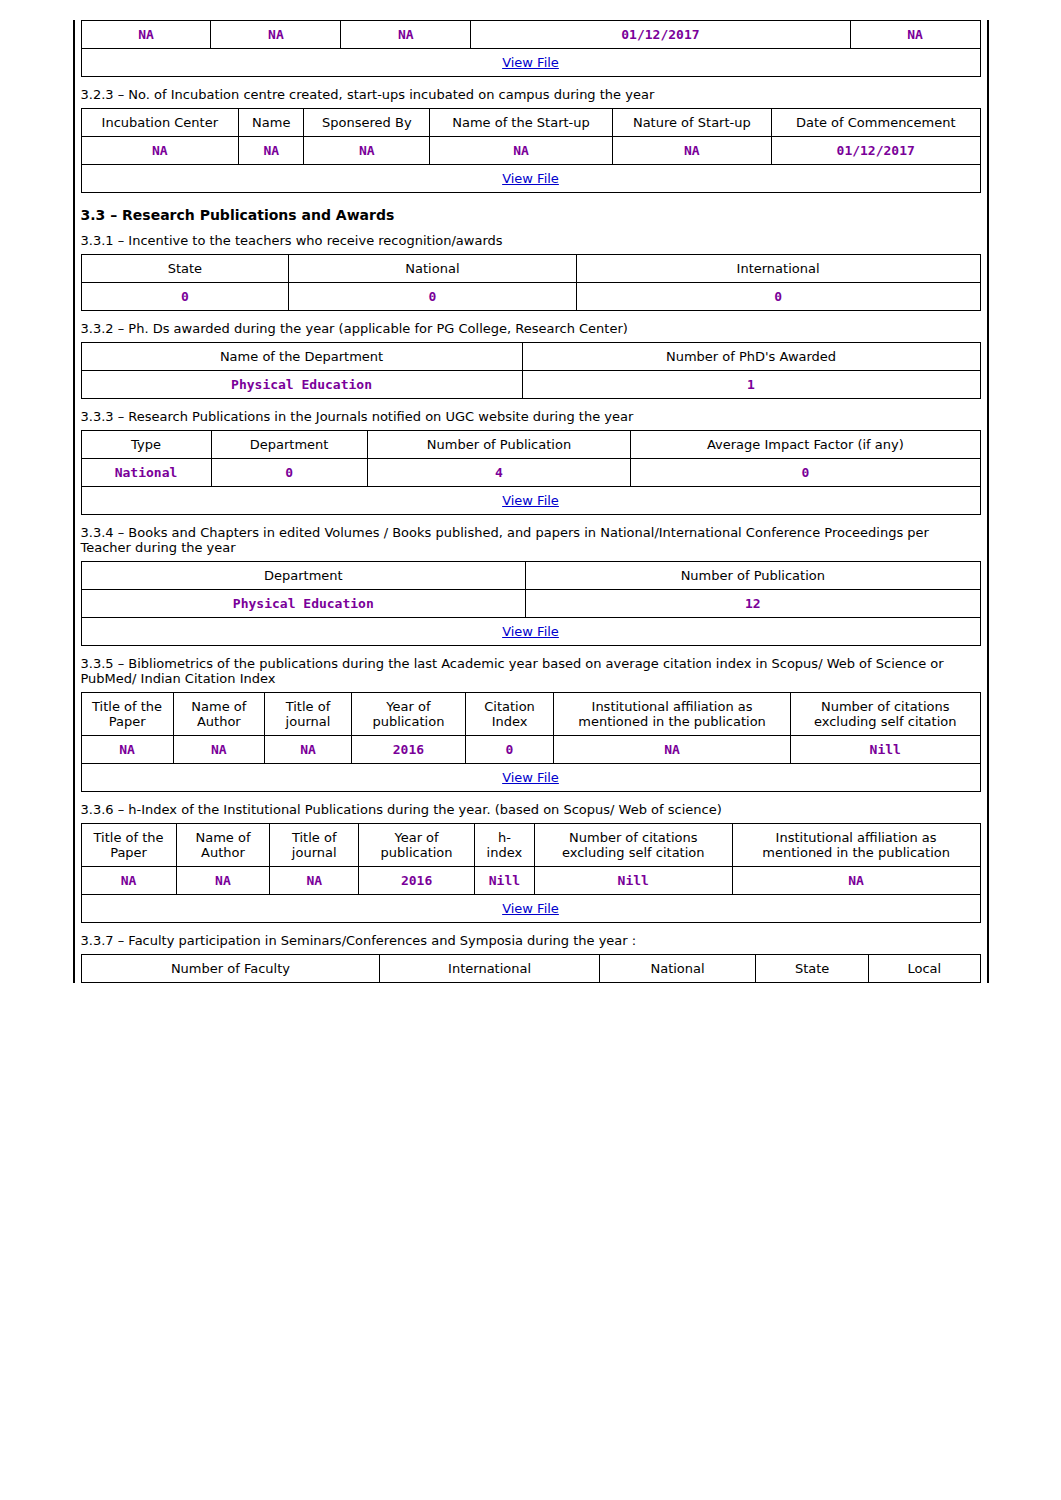| NA | NA | NA | 01/12/2017 | NA |
| View File |
3.2.3 – No. of Incubation centre created, start-ups incubated on campus during the year
| Incubation Center | Name | Sponsered By | Name of the Start-up | Nature of Start-up | Date of Commencement |
| NA | NA | NA | NA | NA | 01/12/2017 |
| View File |
3.3 – Research Publications and Awards
3.3.1 – Incentive to the teachers who receive recognition/awards
| State | National | International |
| 0 | 0 | 0 |
3.3.2 – Ph. Ds awarded during the year (applicable for PG College, Research Center)
| Name of the Department | Number of PhD's Awarded |
| Physical Education | 1 |
3.3.3 – Research Publications in the Journals notified on UGC website during the year
| Type | Department | Number of Publication | Average Impact Factor (if any) |
| National | 0 | 4 | 0 |
| View File |
3.3.4 – Books and Chapters in edited Volumes / Books published, and papers in National/International Conference Proceedings per Teacher during the year
| Department | Number of Publication |
| Physical Education | 12 |
| View File |
3.3.5 – Bibliometrics of the publications during the last Academic year based on average citation index in Scopus/ Web of Science or PubMed/ Indian Citation Index
| Title of the Paper | Name of Author | Title of journal | Year of publication | Citation Index | Institutional affiliation as mentioned in the publication | Number of citations excluding self citation |
| NA | NA | NA | 2016 | 0 | NA | Nill |
| View File |
3.3.6 – h-Index of the Institutional Publications during the year. (based on Scopus/ Web of science)
| Title of the Paper | Name of Author | Title of journal | Year of publication | h-index | Number of citations excluding self citation | Institutional affiliation as mentioned in the publication |
| NA | NA | NA | 2016 | Nill | Nill | NA |
| View File |
3.3.7 – Faculty participation in Seminars/Conferences and Symposia during the year :
| Number of Faculty | International | National | State | Local |